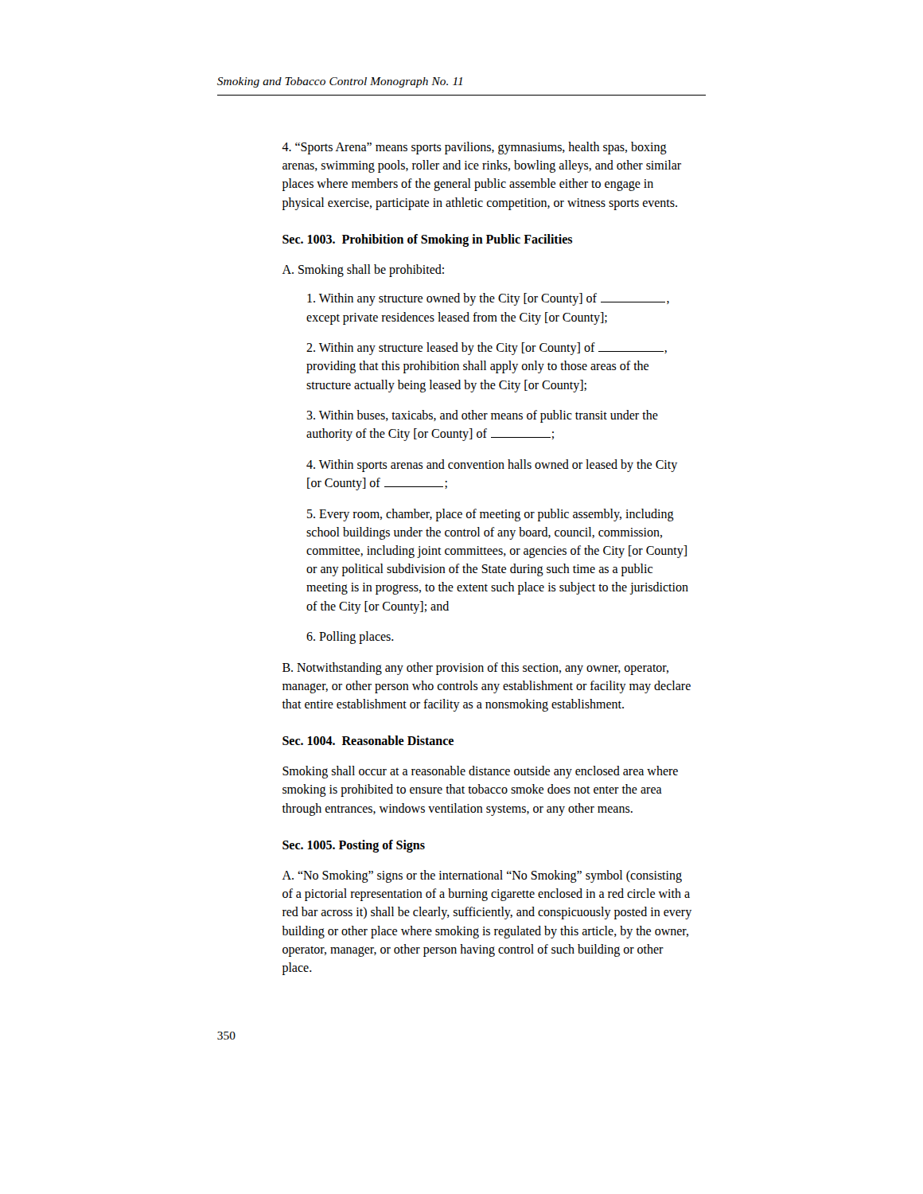Smoking and Tobacco Control Monograph No. 11
4. “Sports Arena” means sports pavilions, gymnasiums, health spas, boxing arenas, swimming pools, roller and ice rinks, bowling alleys, and other similar places where members of the general public assemble either to engage in physical exercise, participate in athletic competition, or witness sports events.
Sec. 1003. Prohibition of Smoking in Public Facilities
A. Smoking shall be prohibited:
1. Within any structure owned by the City [or County] of , except private residences leased from the City [or County];
2. Within any structure leased by the City [or County] of , providing that this prohibition shall apply only to those areas of the structure actually being leased by the City [or County];
3. Within buses, taxicabs, and other means of public transit under the authority of the City [or County] of ;
4. Within sports arenas and convention halls owned or leased by the City [or County] of ;
5. Every room, chamber, place of meeting or public assembly, including school buildings under the control of any board, council, commission, committee, including joint committees, or agencies of the City [or County] or any political subdivision of the State during such time as a public meeting is in progress, to the extent such place is subject to the jurisdiction of the City [or County]; and
6. Polling places.
B. Notwithstanding any other provision of this section, any owner, operator, manager, or other person who controls any establishment or facility may declare that entire establishment or facility as a nonsmoking establishment.
Sec. 1004. Reasonable Distance
Smoking shall occur at a reasonable distance outside any enclosed area where smoking is prohibited to ensure that tobacco smoke does not enter the area through entrances, windows ventilation systems, or any other means.
Sec. 1005. Posting of Signs
A. “No Smoking” signs or the international “No Smoking” symbol (consisting of a pictorial representation of a burning cigarette enclosed in a red circle with a red bar across it) shall be clearly, sufficiently, and conspicuously posted in every building or other place where smoking is regulated by this article, by the owner, operator, manager, or other person having control of such building or other place.
350